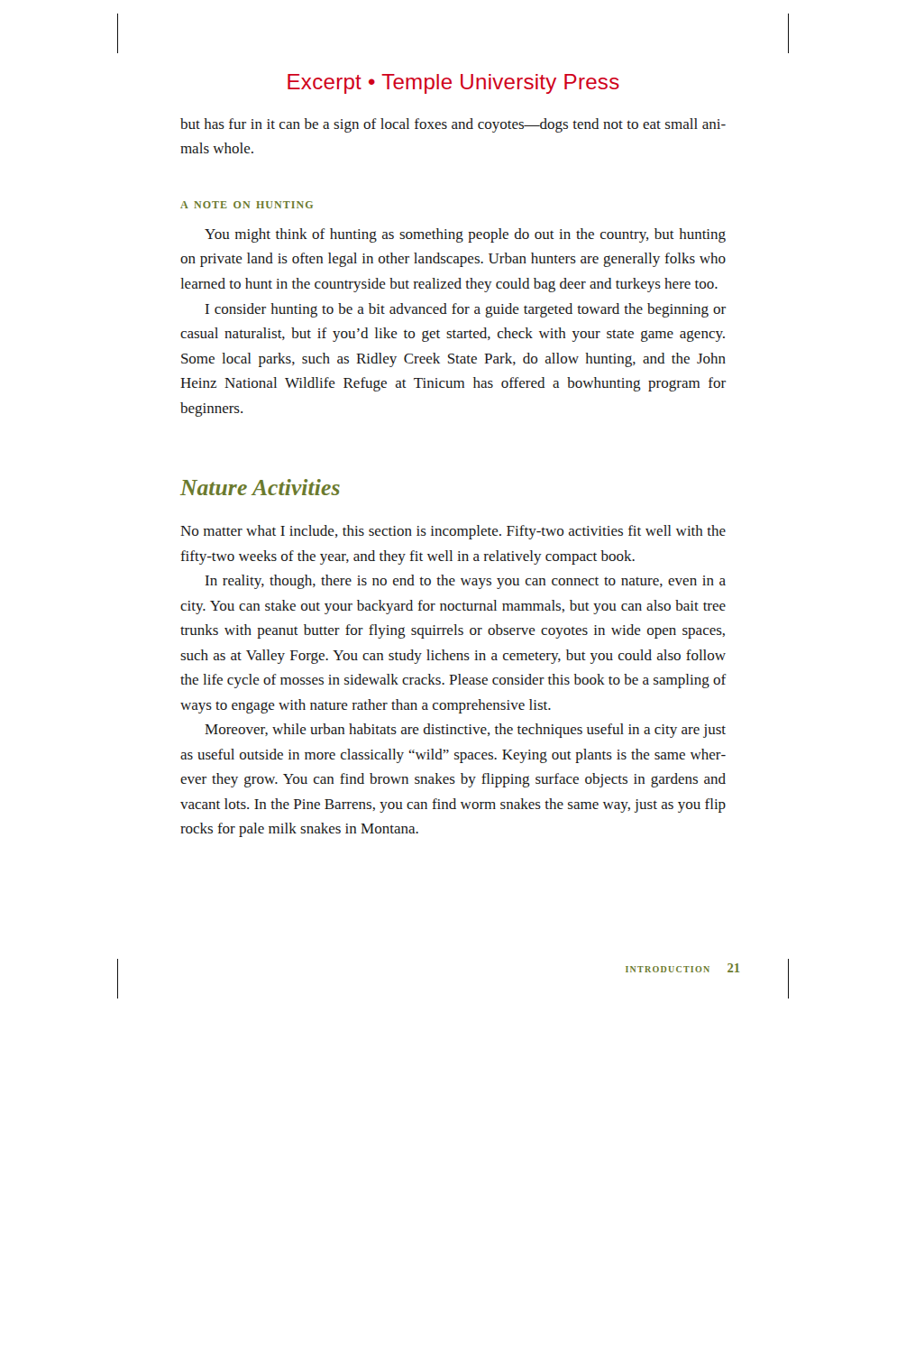Excerpt • Temple University Press
but has fur in it can be a sign of local foxes and coyotes—dogs tend not to eat small animals whole.
A Note on Hunting
You might think of hunting as something people do out in the country, but hunting on private land is often legal in other landscapes. Urban hunters are generally folks who learned to hunt in the countryside but realized they could bag deer and turkeys here too.
I consider hunting to be a bit advanced for a guide targeted toward the beginning or casual naturalist, but if you’d like to get started, check with your state game agency. Some local parks, such as Ridley Creek State Park, do allow hunting, and the John Heinz National Wildlife Refuge at Tinicum has offered a bowhunting program for beginners.
Nature Activities
No matter what I include, this section is incomplete. Fifty-two activities fit well with the fifty-two weeks of the year, and they fit well in a relatively compact book.
In reality, though, there is no end to the ways you can connect to nature, even in a city. You can stake out your backyard for nocturnal mammals, but you can also bait tree trunks with peanut butter for flying squirrels or observe coyotes in wide open spaces, such as at Valley Forge. You can study lichens in a cemetery, but you could also follow the life cycle of mosses in sidewalk cracks. Please consider this book to be a sampling of ways to engage with nature rather than a comprehensive list.
Moreover, while urban habitats are distinctive, the techniques useful in a city are just as useful outside in more classically “wild” spaces. Keying out plants is the same wherever they grow. You can find brown snakes by flipping surface objects in gardens and vacant lots. In the Pine Barrens, you can find worm snakes the same way, just as you flip rocks for pale milk snakes in Montana.
Introduction 21